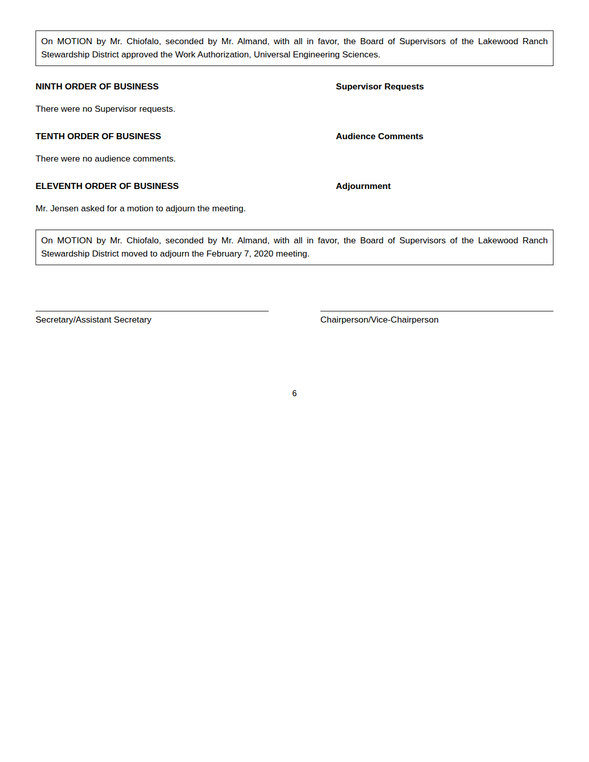On MOTION by Mr. Chiofalo, seconded by Mr. Almand, with all in favor, the Board of Supervisors of the Lakewood Ranch Stewardship District approved the Work Authorization, Universal Engineering Sciences.
NINTH ORDER OF BUSINESS
Supervisor Requests
There were no Supervisor requests.
TENTH ORDER OF BUSINESS
Audience Comments
There were no audience comments.
ELEVENTH ORDER OF BUSINESS
Adjournment
Mr. Jensen asked for a motion to adjourn the meeting.
On MOTION by Mr. Chiofalo, seconded by Mr. Almand, with all in favor, the Board of Supervisors of the Lakewood Ranch Stewardship District moved to adjourn the February 7, 2020 meeting.
Secretary/Assistant Secretary
Chairperson/Vice-Chairperson
6